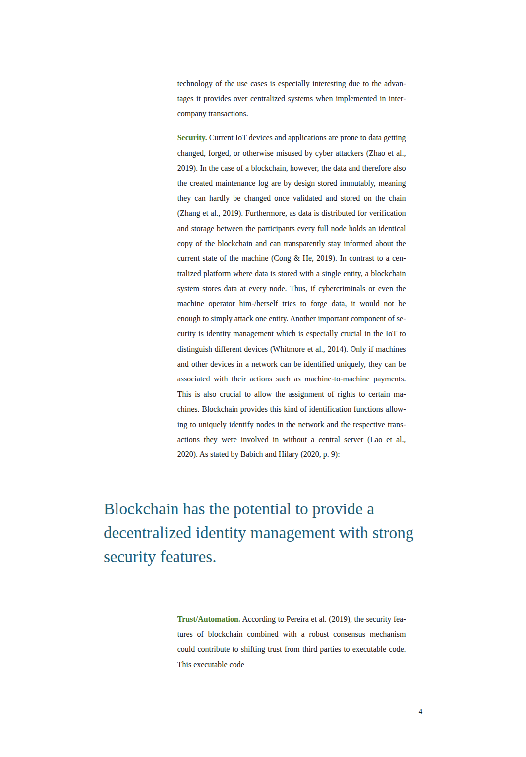technology of the use cases is especially interesting due to the advantages it provides over centralized systems when implemented in intercompany transactions.
Security. Current IoT devices and applications are prone to data getting changed, forged, or otherwise misused by cyber attackers (Zhao et al., 2019). In the case of a blockchain, however, the data and therefore also the created maintenance log are by design stored immutably, meaning they can hardly be changed once validated and stored on the chain (Zhang et al., 2019). Furthermore, as data is distributed for verification and storage between the participants every full node holds an identical copy of the blockchain and can transparently stay informed about the current state of the machine (Cong & He, 2019). In contrast to a centralized platform where data is stored with a single entity, a blockchain system stores data at every node. Thus, if cybercriminals or even the machine operator him-/herself tries to forge data, it would not be enough to simply attack one entity. Another important component of security is identity management which is especially crucial in the IoT to distinguish different devices (Whitmore et al., 2014). Only if machines and other devices in a network can be identified uniquely, they can be associated with their actions such as machine-to-machine payments. This is also crucial to allow the assignment of rights to certain machines. Blockchain provides this kind of identification functions allowing to uniquely identify nodes in the network and the respective transactions they were involved in without a central server (Lao et al., 2020). As stated by Babich and Hilary (2020, p. 9):
Blockchain has the potential to provide a decentralized identity management with strong security features.
Trust/Automation. According to Pereira et al. (2019), the security features of blockchain combined with a robust consensus mechanism could contribute to shifting trust from third parties to executable code. This executable code
4